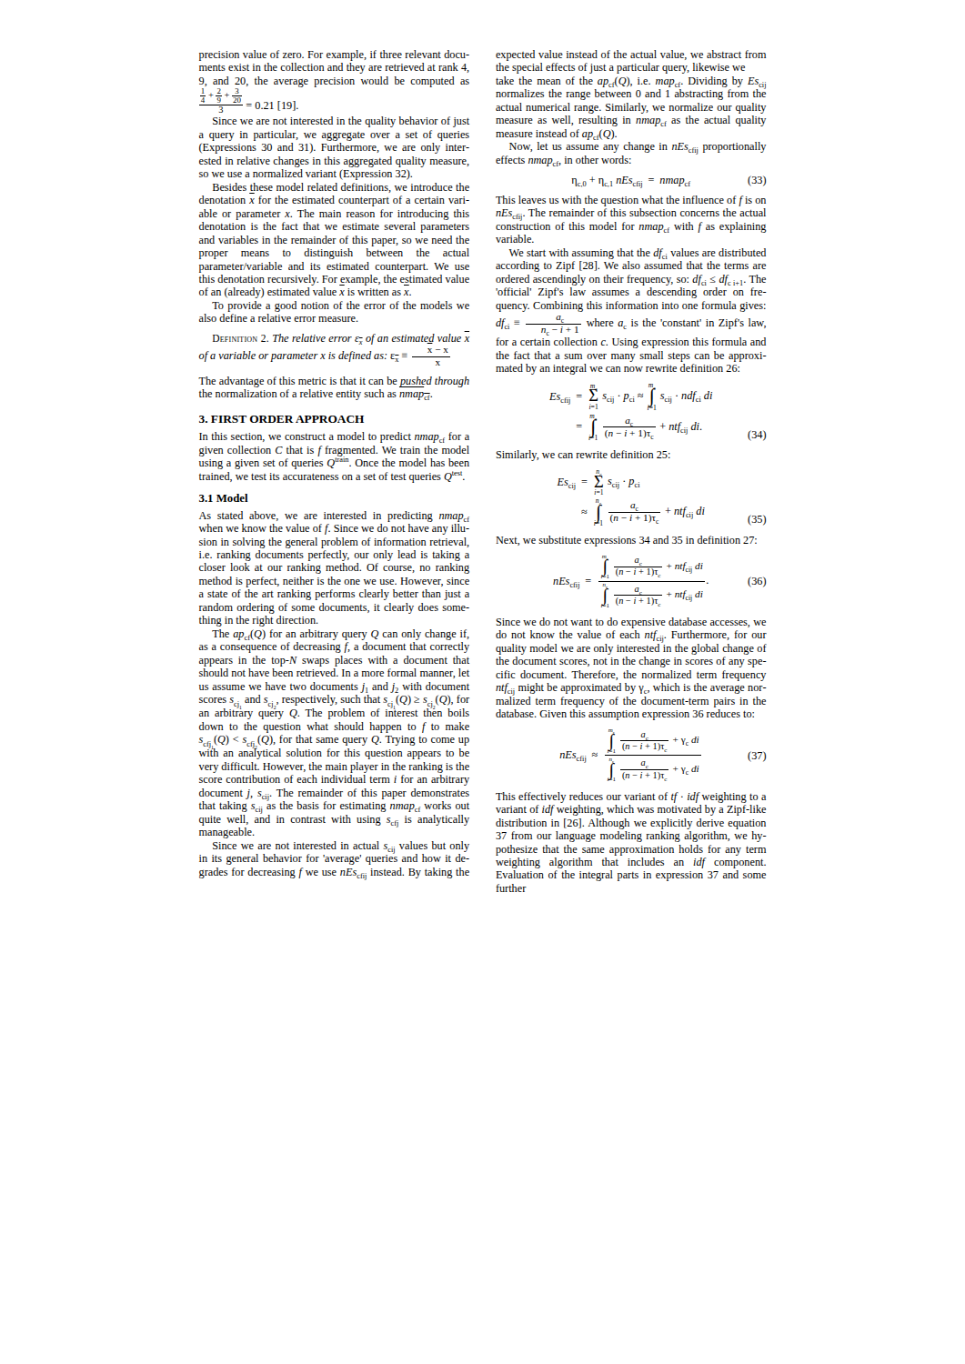precision value of zero. For example, if three relevant documents exist in the collection and they are retrieved at rank 4, 9, and 20, the average precision would be computed as 14 + 29 + 3203 = 0.21 [19].
Since we are not interested in the quality behavior of just a query in particular, we aggregate over a set of queries (Expressions 30 and 31). Furthermore, we are only interested in relative changes in this aggregated quality measure, so we use a normalized variant (Expression 32).
Besides these model related definitions, we introduce the denotation x for the estimated counterpart of a certain variable or parameter x. The main reason for introducing this denotation is the fact that we estimate several parameters and variables in the remainder of this paper, so we need the proper means to distinguish between the actual parameter/variable and its estimated counterpart. We use this denotation recursively. For example, the estimated value of an (already) estimated value x is written as x.
To provide a good notion of the error of the models we also define a relative error measure.
Definition 2. The relative error εx of an estimated value x of a variable or parameter x is defined as: εx ≡ x − x x
The advantage of this metric is that it can be pushed through the normalization of a relative entity such as nmapcf.
3. FIRST ORDER APPROACH
In this section, we construct a model to predict nmapcf for a given collection C that is f fragmented. We train the model using a given set of queries Qtrain. Once the model has been trained, we test its accurateness on a set of test queries Qtest.
3.1 Model
As stated above, we are interested in predicting nmapcf when we know the value of f. Since we do not have any illusion in solving the general problem of information retrieval, i.e. ranking documents perfectly, our only lead is taking a closer look at our ranking method. Of course, no ranking method is perfect, neither is the one we use. However, since a state of the art ranking performs clearly better than just a random ordering of some documents, it clearly does something in the right direction.
The apcf(Q) for an arbitrary query Q can only change if, as a consequence of decreasing f, a document that correctly appears in the top-N swaps places with a document that should not have been retrieved. In a more formal manner, let us assume we have two documents j1 and j2 with document scores scj1 and scj2, respectively, such that scj1(Q) ≥ scj2(Q), for an arbitrary query Q. The problem of interest then boils down to the question what should happen to f to make scfj1(Q) < scfj2(Q), for that same query Q. Trying to come up with an analytical solution for this question appears to be very difficult. However, the main player in the ranking is the score contribution of each individual term i for an arbitrary document j, scij. The remainder of this paper demonstrates that taking scij as the basis for estimating nmapcf works out quite well, and in contrast with using scfj is analytically manageable.
Since we are not interested in actual scij values but only in its general behavior for 'average' queries and how it degrades for decreasing f we use nEscfij instead. By taking the expected value instead of the actual value, we abstract from the special effects of just a particular query, likewise we
take the mean of the apcf(Q), i.e. mapcf. Dividing by Escij normalizes the range between 0 and 1 abstracting from the actual numerical range. Similarly, we normalize our quality measure as well, resulting in nmapcf as the actual quality measure instead of apcf(Q).
Now, let us assume any change in nEscfij proportionally effects nmapcf, in other words:
| η c,0 + η c,1 nEs cfij | = | nmap cf |
(33)
This leaves us with the question what the influence of f is on nEscfij. The remainder of this subsection concerns the actual construction of this model for nmapcf with f as explaining variable.
We start with assuming that the dfci values are distributed according to Zipf [28]. We also assumed that the terms are ordered ascendingly on their frequency, so: dfci ≤ dfc i+1. The 'official' Zipf's law assumes a descending order on frequency. Combining this information into one formula gives: dfci ≡ ac nc − i + 1 where ac is the 'constant' in Zipf's law, for a certain collection c. Using expression this formula and the fact that a sum over many small steps can be approximated by an integral we can now rewrite definition 26:
| Es cfij | = | m c Σ i =1 s cij · p ci ≈ m c ∫ i =1 s cij · ndf ci di |
| | = | m c ∫ i =1 a c ( n − i + 1)τ c + ntf cij di . |
(34)
Similarly, we can rewrite definition 25:
| Es cij | = | n c Σ i =1 s cij · p ci |
| | ≈ | n c ∫ i =1 a c ( n − i + 1)τ c + ntf cij di |
(35)
Next, we substitute expressions 34 and 35 in definition 27:
| nEs cfij | = | m c ∫ i =1 a c ( n − i + 1)τ c + ntf cij di n c ∫ i =1 a c ( n − i + 1)τ c + ntf cij di . |
(36)
Since we do not want to do expensive database accesses, we do not know the value of each ntfcij. Furthermore, for our quality model we are only interested in the global change of the document scores, not in the change in scores of any specific document. Therefore, the normalized term frequency ntfcij might be approximated by γc, which is the average normalized term frequency of the document-term pairs in the database. Given this assumption expression 36 reduces to:
| nEs cfij | ≈ | m c ∫ i =1 a c ( n − i + 1)τ c + γ c di n c ∫ i =1 a c ( n − i + 1)τ c + γ c di |
(37)
This effectively reduces our variant of tf · idf weighting to a variant of idf weighting, which was motivated by a Zipf-like distribution in [26]. Although we explicitly derive equation 37 from our language modeling ranking algorithm, we hypothesize that the same approximation holds for any term weighting algorithm that includes an idf component. Evaluation of the integral parts in expression 37 and some further